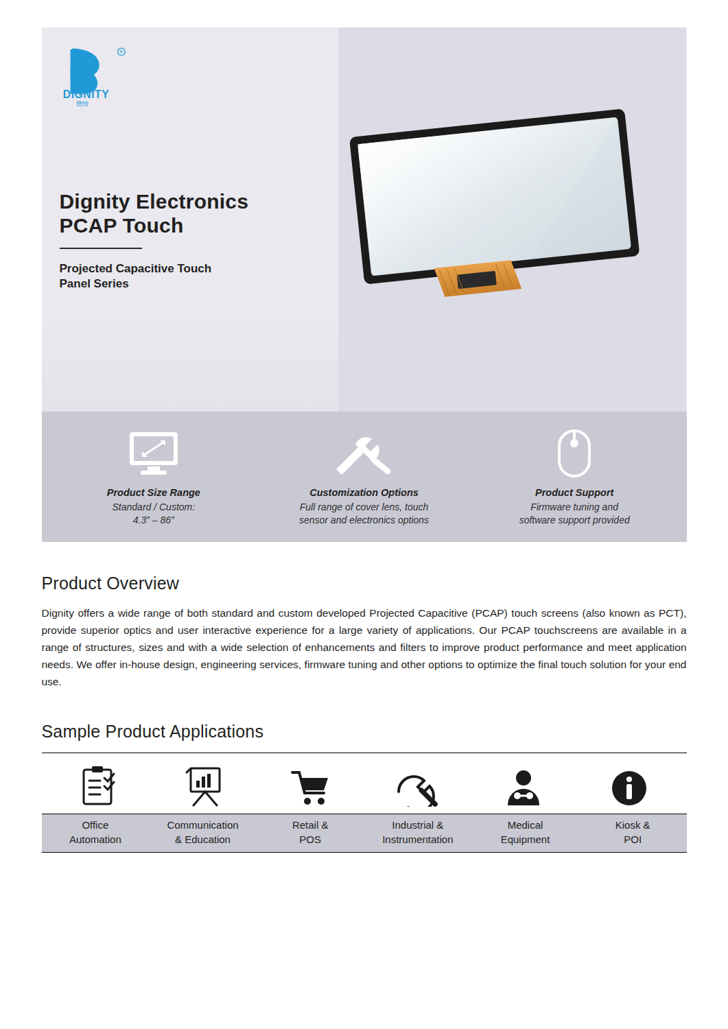R DIGNITY 德怡
Dignity Electronics
PCAP Touch
Projected Capacitive Touch
Panel Series
Product Size Range
Standard / Custom:
4.3” – 86”
Customization Options
Full range of cover lens, touch
sensor and electronics options
Product Support
Firmware tuning and
software support provided
Product Overview
Dignity offers a wide range of both standard and custom developed Projected Capacitive (PCAP) touch screens (also known as PCT), provide superior optics and user interactive experience for a large variety of applications. Our PCAP touchscreens are available in a range of structures, sizes and with a wide selection of enhancements and filters to improve product performance and meet application needs. We offer in-house design, engineering services, firmware tuning and other options to optimize the final touch solution for your end use.
Sample Product Applications
Office
Automation
Communication
& Education
Retail &
POS
Industrial &
Instrumentation
Medical
Equipment
Kiosk &
POI